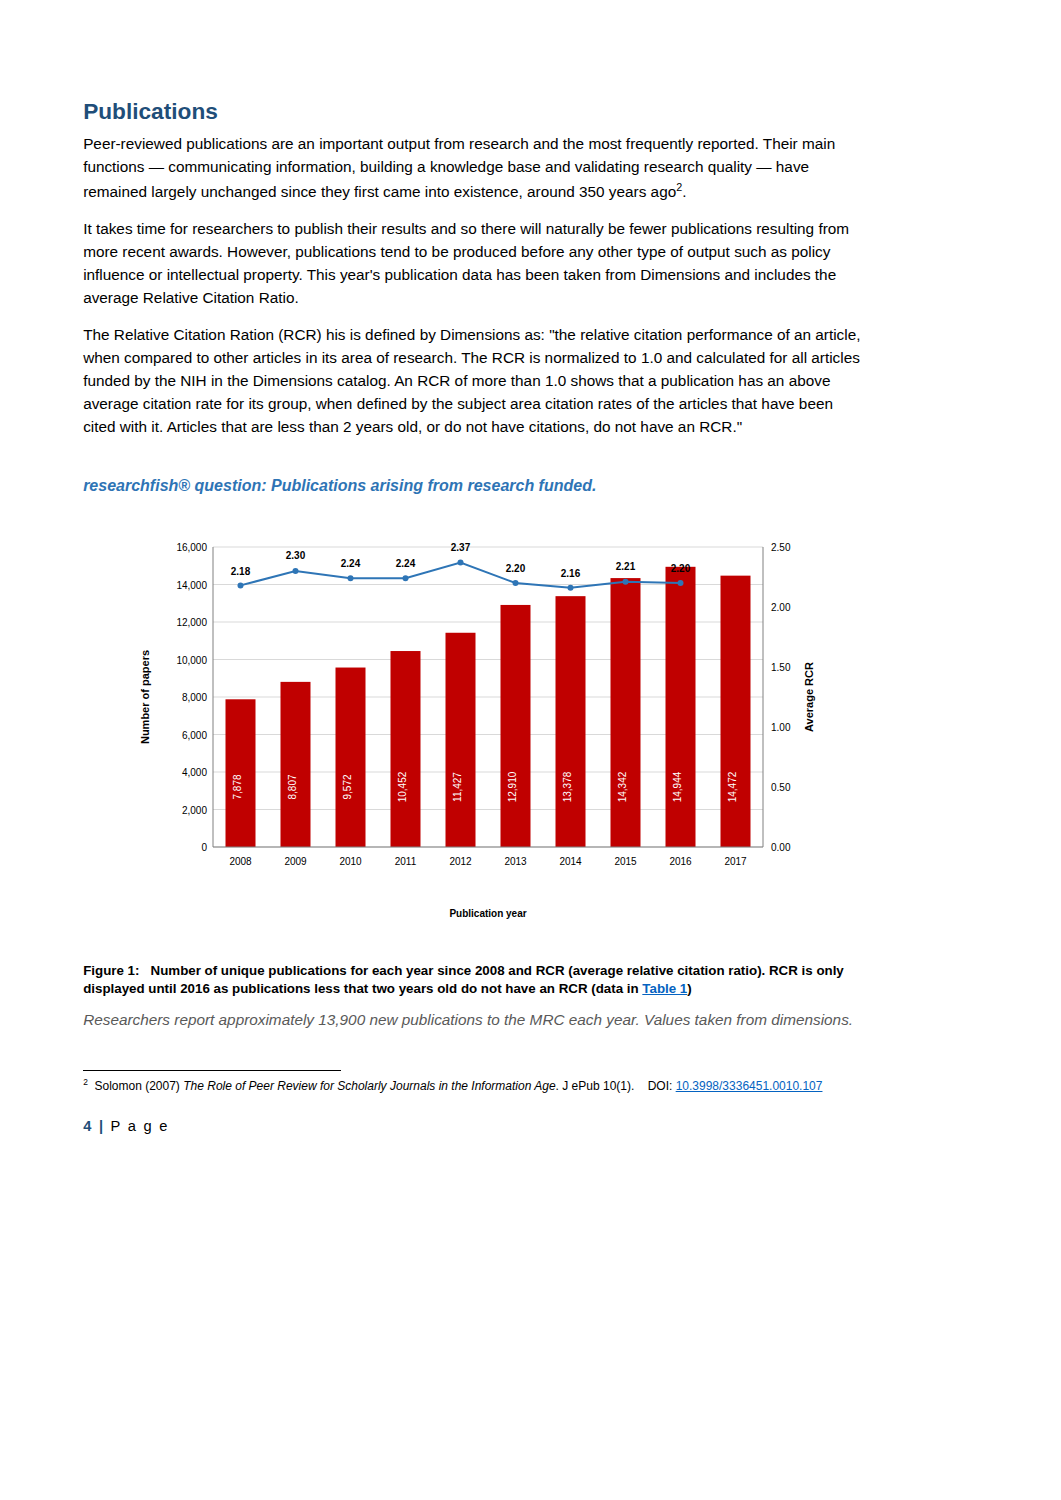Publications
Peer-reviewed publications are an important output from research and the most frequently reported. Their main functions — communicating information, building a knowledge base and validating research quality — have remained largely unchanged since they first came into existence, around 350 years ago2.
It takes time for researchers to publish their results and so there will naturally be fewer publications resulting from more recent awards. However, publications tend to be produced before any other type of output such as policy influence or intellectual property. This year's publication data has been taken from Dimensions and includes the average Relative Citation Ratio.
The Relative Citation Ration (RCR) his is defined by Dimensions as: "the relative citation performance of an article, when compared to other articles in its area of research. The RCR is normalized to 1.0 and calculated for all articles funded by the NIH in the Dimensions catalog. An RCR of more than 1.0 shows that a publication has an above average citation rate for its group, when defined by the subject area citation rates of the articles that have been cited with it. Articles that are less than 2 years old, or do not have citations, do not have an RCR."
researchfish® question: Publications arising from research funded.
0 2,000 4,000 6,000 8,000 10,000 12,000 14,000 16,000 0.00 0.50 1.00 1.50 2.00 2.50 Number of papers Average RCR Publication year 7,878 8,807 9,572 10,452 11,427 12,910 13,378 14,342 14,944 14,472 2.18 2.30 2.24 2.24 2.37 2.20 2.16 2.21 2.20 2008 2009 2010 2011 2012 2013 2014 2015 2016 2017
Figure 1: Number of unique publications for each year since 2008 and RCR (average relative citation ratio). RCR is only displayed until 2016 as publications less that two years old do not have an RCR (data in Table 1)
Researchers report approximately 13,900 new publications to the MRC each year. Values taken from dimensions.
2 Solomon (2007) The Role of Peer Review for Scholarly Journals in the Information Age. J ePub 10(1). DOI: 10.3998/3336451.0010.107
4 | P a g e